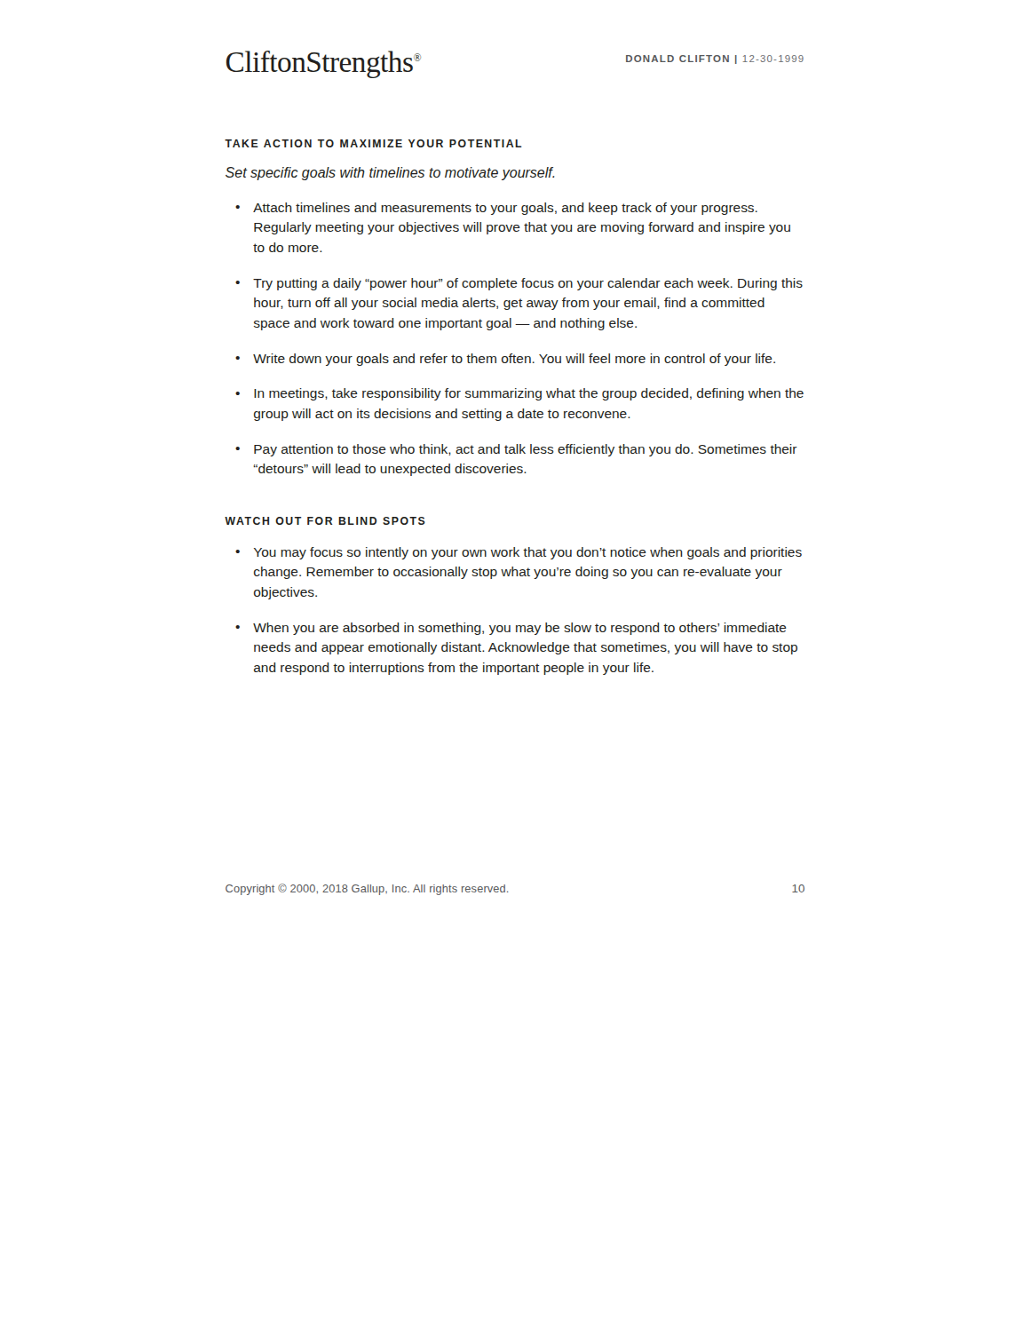CliftonStrengths®
DONALD CLIFTON | 12-30-1999
Take Action to Maximize Your Potential
Set specific goals with timelines to motivate yourself.
Attach timelines and measurements to your goals, and keep track of your progress. Regularly meeting your objectives will prove that you are moving forward and inspire you to do more.
Try putting a daily “power hour” of complete focus on your calendar each week. During this hour, turn off all your social media alerts, get away from your email, find a committed space and work toward one important goal — and nothing else.
Write down your goals and refer to them often. You will feel more in control of your life.
In meetings, take responsibility for summarizing what the group decided, defining when the group will act on its decisions and setting a date to reconvene.
Pay attention to those who think, act and talk less efficiently than you do. Sometimes their “detours” will lead to unexpected discoveries.
Watch Out for Blind Spots
You may focus so intently on your own work that you don’t notice when goals and priorities change. Remember to occasionally stop what you’re doing so you can re-evaluate your objectives.
When you are absorbed in something, you may be slow to respond to others’ immediate needs and appear emotionally distant. Acknowledge that sometimes, you will have to stop and respond to interruptions from the important people in your life.
Copyright © 2000, 2018 Gallup, Inc. All rights reserved.
10